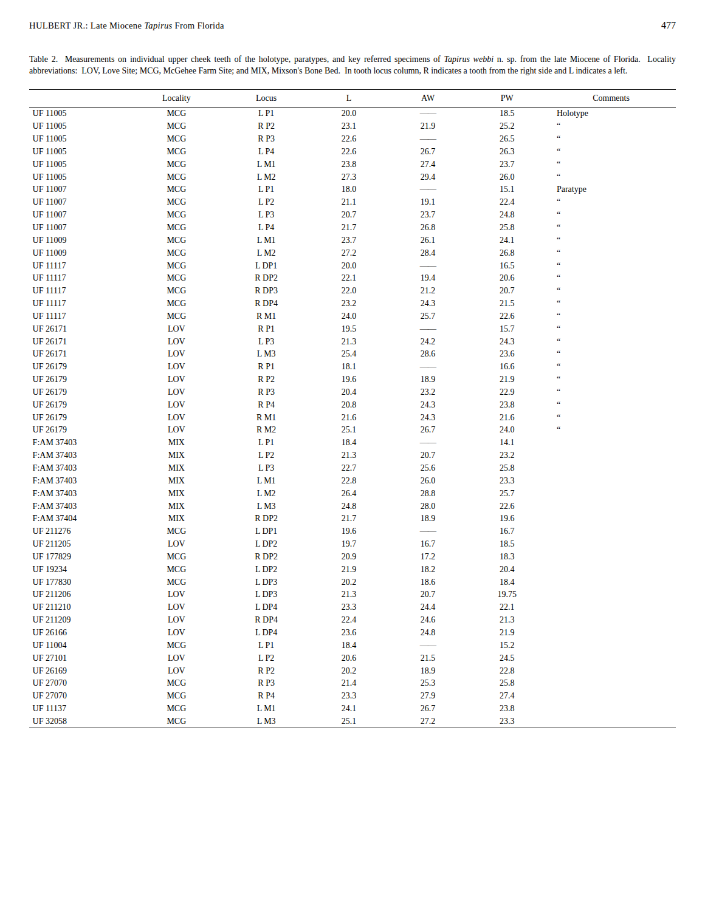HULBERT JR.: Late Miocene Tapirus From Florida 477
Table 2. Measurements on individual upper cheek teeth of the holotype, paratypes, and key referred specimens of Tapirus webbi n. sp. from the late Miocene of Florida. Locality abbreviations: LOV, Love Site; MCG, McGehee Farm Site; and MIX, Mixson's Bone Bed. In tooth locus column, R indicates a tooth from the right side and L indicates a left.
| | Locality | Locus | L | AW | PW | Comments |
| --- | --- | --- | --- | --- | --- | --- |
| UF 11005 | MCG | L P1 | 20.0 | —— | 18.5 | Holotype |
| UF 11005 | MCG | R P2 | 23.1 | 21.9 | 25.2 | “ |
| UF 11005 | MCG | R P3 | 22.6 | —— | 26.5 | “ |
| UF 11005 | MCG | L P4 | 22.6 | 26.7 | 26.3 | “ |
| UF 11005 | MCG | L M1 | 23.8 | 27.4 | 23.7 | “ |
| UF 11005 | MCG | L M2 | 27.3 | 29.4 | 26.0 | “ |
| UF 11007 | MCG | L P1 | 18.0 | —— | 15.1 | Paratype |
| UF 11007 | MCG | L P2 | 21.1 | 19.1 | 22.4 | “ |
| UF 11007 | MCG | L P3 | 20.7 | 23.7 | 24.8 | “ |
| UF 11007 | MCG | L P4 | 21.7 | 26.8 | 25.8 | “ |
| UF 11009 | MCG | L M1 | 23.7 | 26.1 | 24.1 | “ |
| UF 11009 | MCG | L M2 | 27.2 | 28.4 | 26.8 | “ |
| UF 11117 | MCG | L DP1 | 20.0 | —— | 16.5 | “ |
| UF 11117 | MCG | R DP2 | 22.1 | 19.4 | 20.6 | “ |
| UF 11117 | MCG | R DP3 | 22.0 | 21.2 | 20.7 | “ |
| UF 11117 | MCG | R DP4 | 23.2 | 24.3 | 21.5 | “ |
| UF 11117 | MCG | R M1 | 24.0 | 25.7 | 22.6 | “ |
| UF 26171 | LOV | R P1 | 19.5 | —— | 15.7 | “ |
| UF 26171 | LOV | L P3 | 21.3 | 24.2 | 24.3 | “ |
| UF 26171 | LOV | L M3 | 25.4 | 28.6 | 23.6 | “ |
| UF 26179 | LOV | R P1 | 18.1 | —— | 16.6 | “ |
| UF 26179 | LOV | R P2 | 19.6 | 18.9 | 21.9 | “ |
| UF 26179 | LOV | R P3 | 20.4 | 23.2 | 22.9 | “ |
| UF 26179 | LOV | R P4 | 20.8 | 24.3 | 23.8 | “ |
| UF 26179 | LOV | R M1 | 21.6 | 24.3 | 21.6 | “ |
| UF 26179 | LOV | R M2 | 25.1 | 26.7 | 24.0 | “ |
| F:AM 37403 | MIX | L P1 | 18.4 | —— | 14.1 | |
| F:AM 37403 | MIX | L P2 | 21.3 | 20.7 | 23.2 | |
| F:AM 37403 | MIX | L P3 | 22.7 | 25.6 | 25.8 | |
| F:AM 37403 | MIX | L M1 | 22.8 | 26.0 | 23.3 | |
| F:AM 37403 | MIX | L M2 | 26.4 | 28.8 | 25.7 | |
| F:AM 37403 | MIX | L M3 | 24.8 | 28.0 | 22.6 | |
| F:AM 37404 | MIX | R DP2 | 21.7 | 18.9 | 19.6 | |
| UF 211276 | MCG | L DP1 | 19.6 | —— | 16.7 | |
| UF 211205 | LOV | L DP2 | 19.7 | 16.7 | 18.5 | |
| UF 177829 | MCG | R DP2 | 20.9 | 17.2 | 18.3 | |
| UF 19234 | MCG | L DP2 | 21.9 | 18.2 | 20.4 | |
| UF 177830 | MCG | L DP3 | 20.2 | 18.6 | 18.4 | |
| UF 211206 | LOV | L DP3 | 21.3 | 20.7 | 19.75 | |
| UF 211210 | LOV | L DP4 | 23.3 | 24.4 | 22.1 | |
| UF 211209 | LOV | R DP4 | 22.4 | 24.6 | 21.3 | |
| UF 26166 | LOV | L DP4 | 23.6 | 24.8 | 21.9 | |
| UF 11004 | MCG | L P1 | 18.4 | —— | 15.2 | |
| UF 27101 | LOV | L P2 | 20.6 | 21.5 | 24.5 | |
| UF 26169 | LOV | R P2 | 20.2 | 18.9 | 22.8 | |
| UF 27070 | MCG | R P3 | 21.4 | 25.3 | 25.8 | |
| UF 27070 | MCG | R P4 | 23.3 | 27.9 | 27.4 | |
| UF 11137 | MCG | L M1 | 24.1 | 26.7 | 23.8 | |
| UF 32058 | MCG | L M3 | 25.1 | 27.2 | 23.3 | |